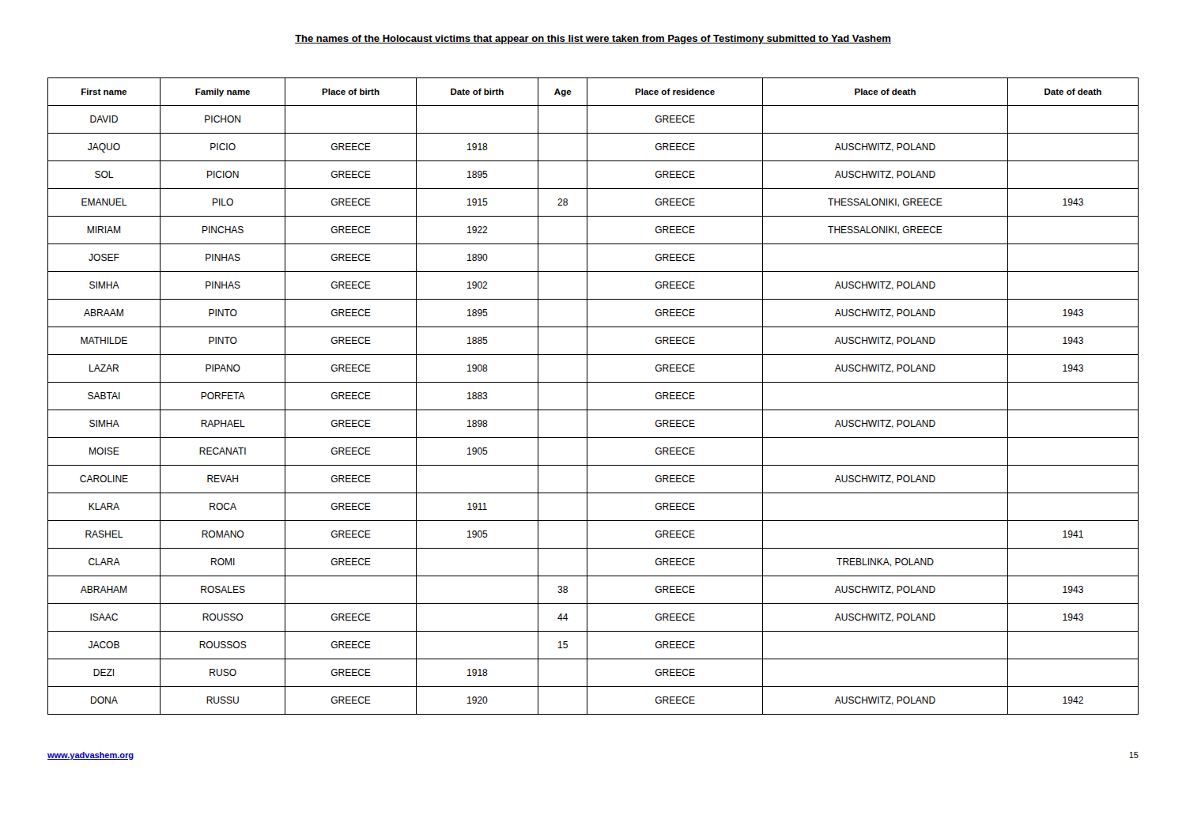The names of the Holocaust victims that appear on this list were taken from Pages of Testimony submitted to Yad Vashem
Holocaust victims from Greece
| First name | Family name | Place of birth | Date of birth | Age | Place of residence | Place of death | Date of death |
| --- | --- | --- | --- | --- | --- | --- | --- |
| DAVID | PICHON | | | | GREECE | | |
| JAQUO | PICIO | GREECE | 1918 | | GREECE | AUSCHWITZ, POLAND | |
| SOL | PICION | GREECE | 1895 | | GREECE | AUSCHWITZ, POLAND | |
| EMANUEL | PILO | GREECE | 1915 | 28 | GREECE | THESSALONIKI, GREECE | 1943 |
| MIRIAM | PINCHAS | GREECE | 1922 | | GREECE | THESSALONIKI, GREECE | |
| JOSEF | PINHAS | GREECE | 1890 | | GREECE | | |
| SIMHA | PINHAS | GREECE | 1902 | | GREECE | AUSCHWITZ, POLAND | |
| ABRAAM | PINTO | GREECE | 1895 | | GREECE | AUSCHWITZ, POLAND | 1943 |
| MATHILDE | PINTO | GREECE | 1885 | | GREECE | AUSCHWITZ, POLAND | 1943 |
| LAZAR | PIPANO | GREECE | 1908 | | GREECE | AUSCHWITZ, POLAND | 1943 |
| SABTAI | PORFETA | GREECE | 1883 | | GREECE | | |
| SIMHA | RAPHAEL | GREECE | 1898 | | GREECE | AUSCHWITZ, POLAND | |
| MOISE | RECANATI | GREECE | 1905 | | GREECE | | |
| CAROLINE | REVAH | GREECE | | | GREECE | AUSCHWITZ, POLAND | |
| KLARA | ROCA | GREECE | 1911 | | GREECE | | |
| RASHEL | ROMANO | GREECE | 1905 | | GREECE | | 1941 |
| CLARA | ROMI | GREECE | | | GREECE | TREBLINKA, POLAND | |
| ABRAHAM | ROSALES | | | 38 | GREECE | AUSCHWITZ, POLAND | 1943 |
| ISAAC | ROUSSO | GREECE | | 44 | GREECE | AUSCHWITZ, POLAND | 1943 |
| JACOB | ROUSSOS | GREECE | | 15 | GREECE | | |
| DEZI | RUSO | GREECE | 1918 | | GREECE | | |
| DONA | RUSSU | GREECE | 1920 | | GREECE | AUSCHWITZ, POLAND | 1942 |
www.yadvashem.org 15